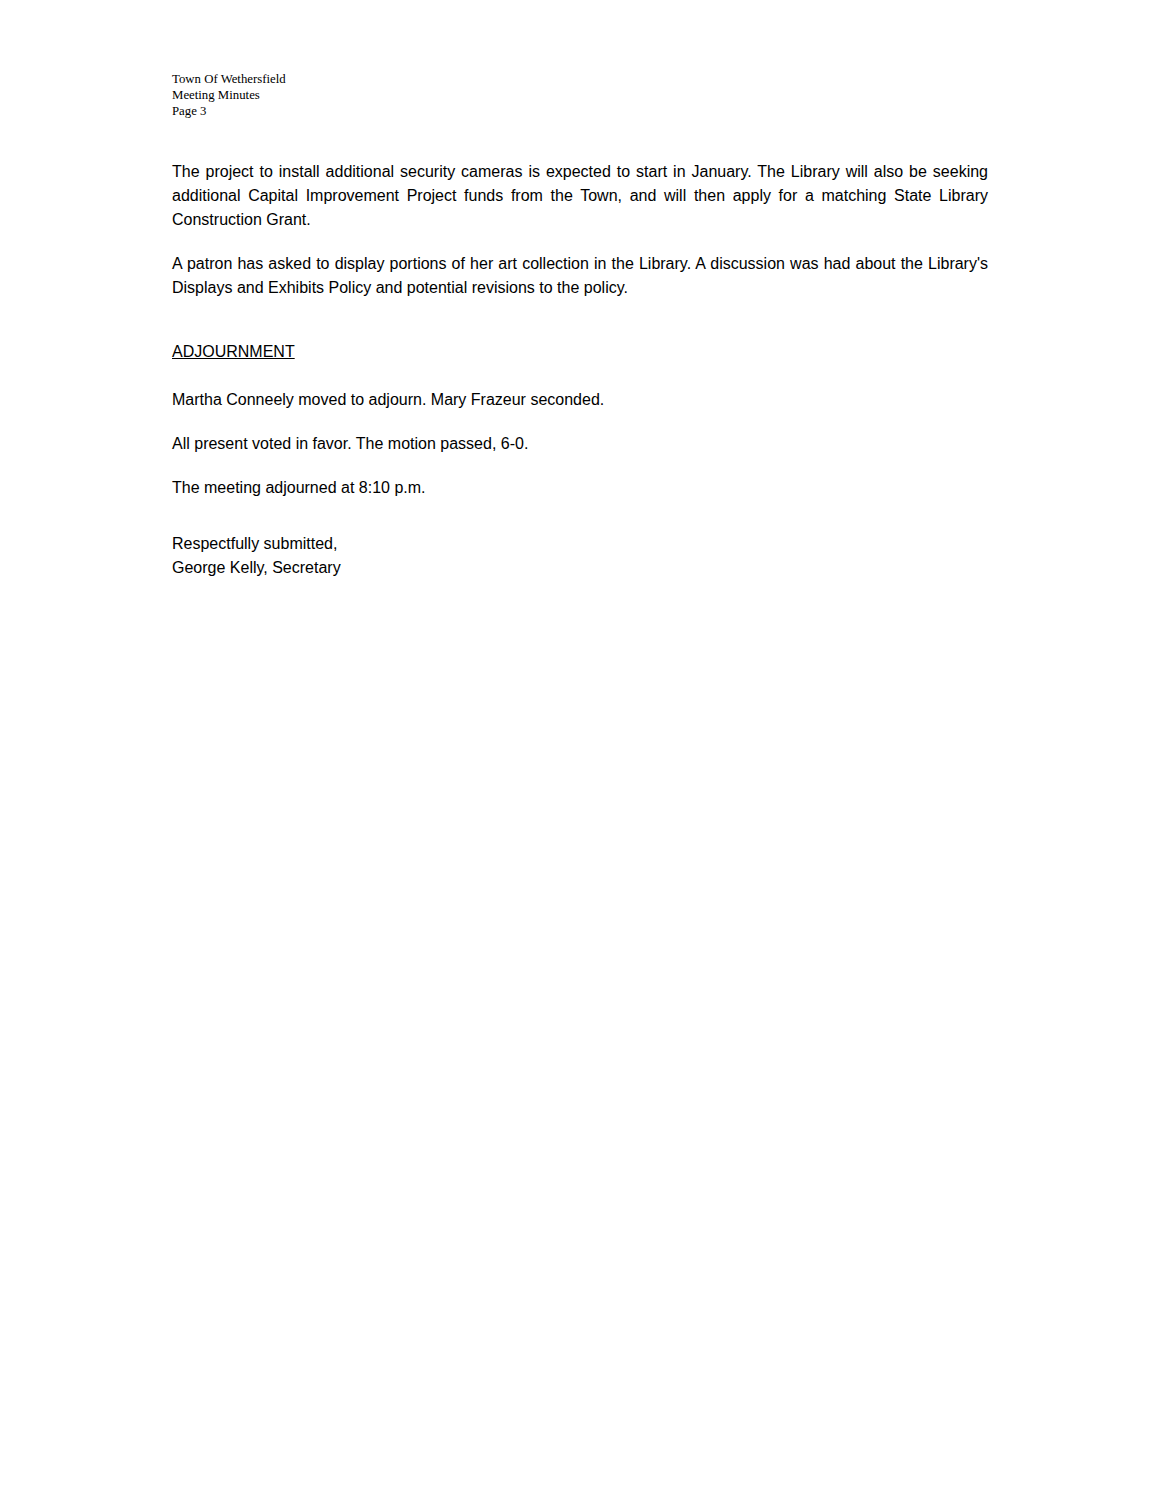Town Of Wethersfield
Meeting Minutes
Page 3
The project to install additional security cameras is expected to start in January. The Library will also be seeking additional Capital Improvement Project funds from the Town, and will then apply for a matching State Library Construction Grant.
A patron has asked to display portions of her art collection in the Library. A discussion was had about the Library's Displays and Exhibits Policy and potential revisions to the policy.
ADJOURNMENT
Martha Conneely moved to adjourn. Mary Frazeur seconded.
All present voted in favor. The motion passed, 6-0.
The meeting adjourned at 8:10 p.m.
Respectfully submitted,
George Kelly, Secretary